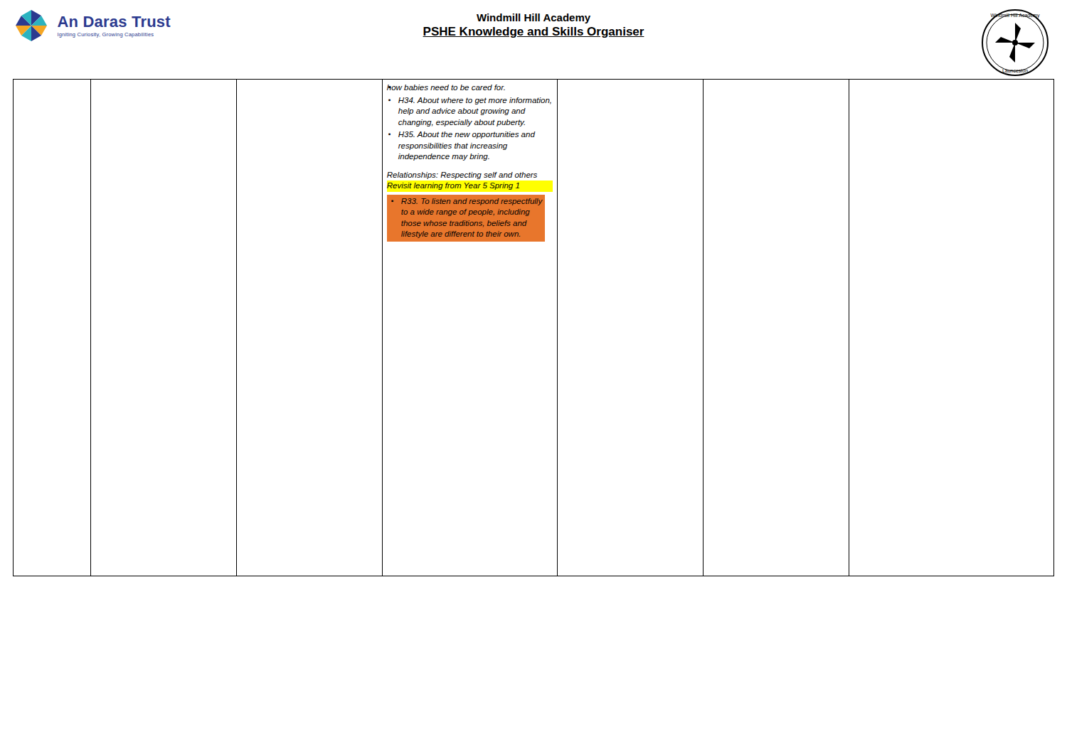An Daras Trust
Igniting Curiosity, Growing Capabilities
Windmill Hill Academy
PSHE Knowledge and Skills Organiser
Windmill Hill Academy Launceston
| | | | how babies need to be cared for. H34. About where to get more information, help and advice about growing and changing, especially about puberty. H35. About the new opportunities and responsibilities that increasing independence may bring. Relationships: Respecting self and others Revisit learning from Year 5 Spring 1 R33. To listen and respond respectfully to a wide range of people, including those whose traditions, beliefs and lifestyle are different to their own. | | | |